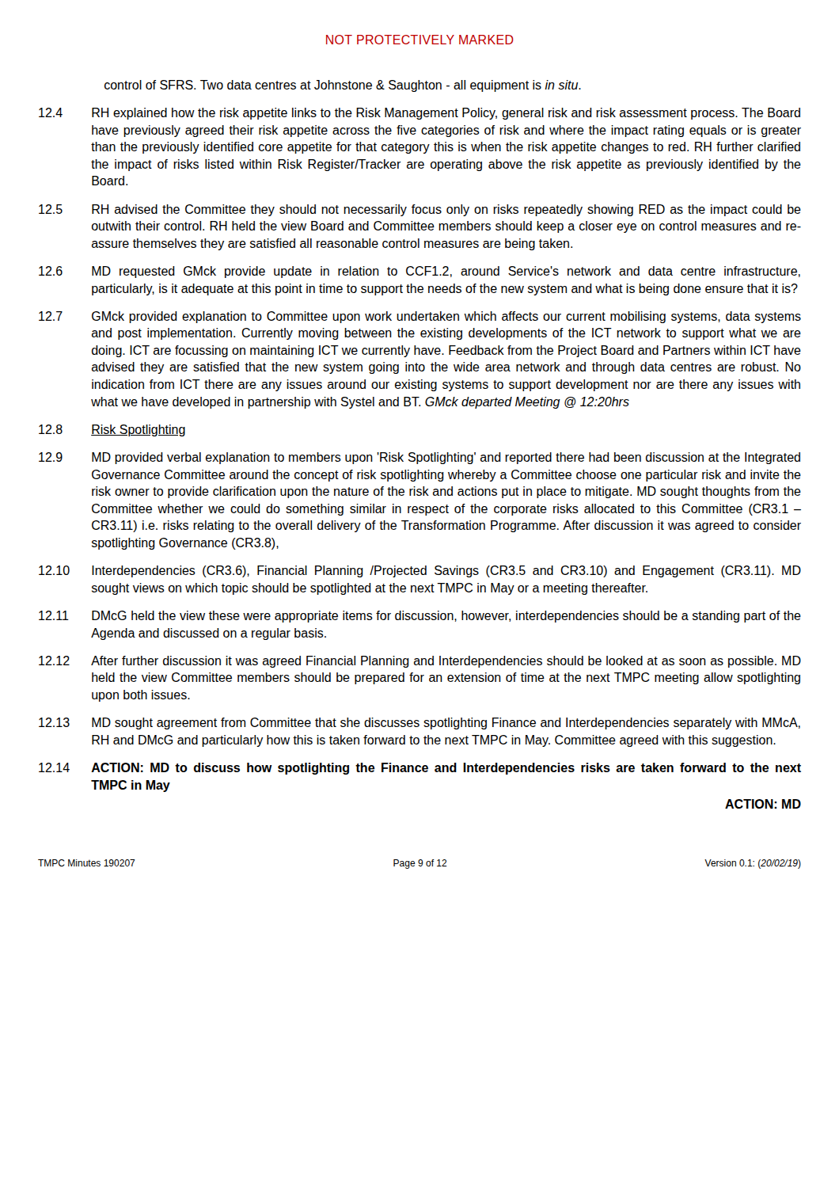NOT PROTECTIVELY MARKED
control of SFRS. Two data centres at Johnstone & Saughton - all equipment is in situ.
| 12.4 | RH explained how the risk appetite links to the Risk Management Policy, general risk and risk assessment process. The Board have previously agreed their risk appetite across the five categories of risk and where the impact rating equals or is greater than the previously identified core appetite for that category this is when the risk appetite changes to red. RH further clarified the impact of risks listed within Risk Register/Tracker are operating above the risk appetite as previously identified by the Board. |
| 12.5 | RH advised the Committee they should not necessarily focus only on risks repeatedly showing RED as the impact could be outwith their control. RH held the view Board and Committee members should keep a closer eye on control measures and re-assure themselves they are satisfied all reasonable control measures are being taken. |
| 12.6 | MD requested GMck provide update in relation to CCF1.2, around Service's network and data centre infrastructure, particularly, is it adequate at this point in time to support the needs of the new system and what is being done ensure that it is? |
| 12.7 | GMck provided explanation to Committee upon work undertaken which affects our current mobilising systems, data systems and post implementation. Currently moving between the existing developments of the ICT network to support what we are doing. ICT are focussing on maintaining ICT we currently have. Feedback from the Project Board and Partners within ICT have advised they are satisfied that the new system going into the wide area network and through data centres are robust. No indication from ICT there are any issues around our existing systems to support development nor are there any issues with what we have developed in partnership with Systel and BT. GMck departed Meeting @ 12:20hrs |
| 12.8 | Risk Spotlighting |
| 12.9 | MD provided verbal explanation to members upon 'Risk Spotlighting' and reported there had been discussion at the Integrated Governance Committee around the concept of risk spotlighting whereby a Committee choose one particular risk and invite the risk owner to provide clarification upon the nature of the risk and actions put in place to mitigate. MD sought thoughts from the Committee whether we could do something similar in respect of the corporate risks allocated to this Committee (CR3.1 – CR3.11) i.e. risks relating to the overall delivery of the Transformation Programme. After discussion it was agreed to consider spotlighting Governance (CR3.8), |
| 12.10 | Interdependencies (CR3.6), Financial Planning /Projected Savings (CR3.5 and CR3.10) and Engagement (CR3.11). MD sought views on which topic should be spotlighted at the next TMPC in May or a meeting thereafter. |
| 12.11 | DMcG held the view these were appropriate items for discussion, however, interdependencies should be a standing part of the Agenda and discussed on a regular basis. |
| 12.12 | After further discussion it was agreed Financial Planning and Interdependencies should be looked at as soon as possible. MD held the view Committee members should be prepared for an extension of time at the next TMPC meeting allow spotlighting upon both issues. |
| 12.13 | MD sought agreement from Committee that she discusses spotlighting Finance and Interdependencies separately with MMcA, RH and DMcG and particularly how this is taken forward to the next TMPC in May. Committee agreed with this suggestion. |
| 12.14 | ACTION: MD to discuss how spotlighting the Finance and Interdependencies risks are taken forward to the next TMPC in May ACTION: MD |
TMPC Minutes 190207 Page 9 of 12 Version 0.1: (20/02/19)